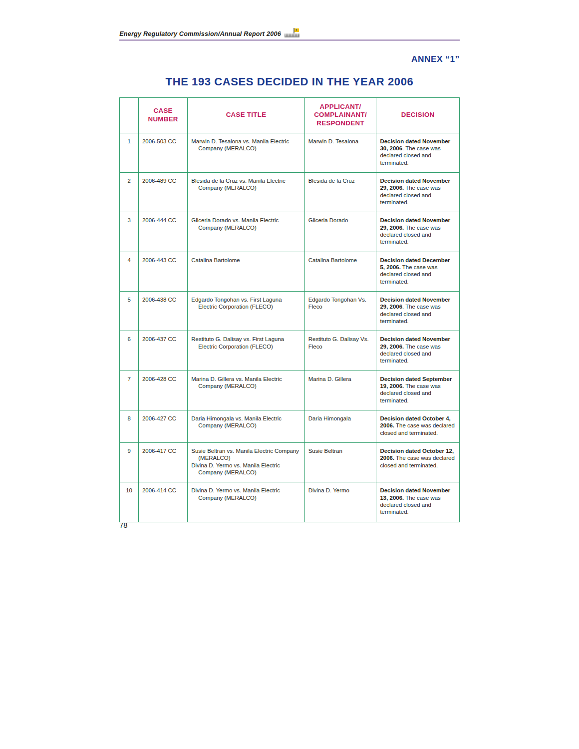Energy Regulatory Commission/Annual Report 2006
ANNEX “1”
THE 193 CASES DECIDED IN THE YEAR 2006
| | CASE NUMBER | CASE TITLE | APPLICANT/ COMPLAINANT/ RESPONDENT | DECISION |
| --- | --- | --- | --- | --- |
| 1 | 2006-503 CC | Marwin D. Tesalona vs. Manila Electric Company (MERALCO) | Marwin D. Tesalona | Decision dated November 30, 2006 . The case was declared closed and terminated. |
| 2 | 2006-489 CC | Blesida de la Cruz vs. Manila Electric Company (MERALCO) | Blesida de la Cruz | Decision dated November 29, 2006. The case was declared closed and terminated. |
| 3 | 2006-444 CC | Gliceria Dorado vs. Manila Electric Company (MERALCO) | Gliceria Dorado | Decision dated November 29, 2006. The case was declared closed and terminated. |
| 4 | 2006-443 CC | Catalina Bartolome | Catalina Bartolome | Decision dated December 5, 2006. The case was declared closed and terminated. |
| 5 | 2006-438 CC | Edgardo Tongohan vs. First Laguna Electric Corporation (FLECO) | Edgardo Tongohan Vs. Fleco | Decision dated November 29, 2006 . The case was declared closed and terminated. |
| 6 | 2006-437 CC | Restituto G. Dalisay vs. First Laguna Electric Corporation (FLECO) | Restituto G. Dalisay Vs. Fleco | Decision dated November 29, 2006. The case was declared closed and terminated. |
| 7 | 2006-428 CC | Marina D. Gillera vs. Manila Electric Company (MERALCO) | Marina D. Gillera | Decision dated September 19, 2006. The case was declared closed and terminated. |
| 8 | 2006-427 CC | Daria Himongala vs. Manila Electric Company (MERALCO) | Daria Himongala | Decision dated October 4, 2006. The case was declared closed and terminated. |
| 9 | 2006-417 CC | Susie Beltran vs. Manila Electric Company (MERALCO) Divina D. Yermo vs. Manila Electric Company (MERALCO) | Susie Beltran | Decision dated October 12, 2006. The case was declared closed and terminated. |
| 10 | 2006-414 CC | Divina D. Yermo vs. Manila Electric Company (MERALCO) | Divina D. Yermo | Decision dated November 13, 2006. The case was declared closed and terminated. |
78